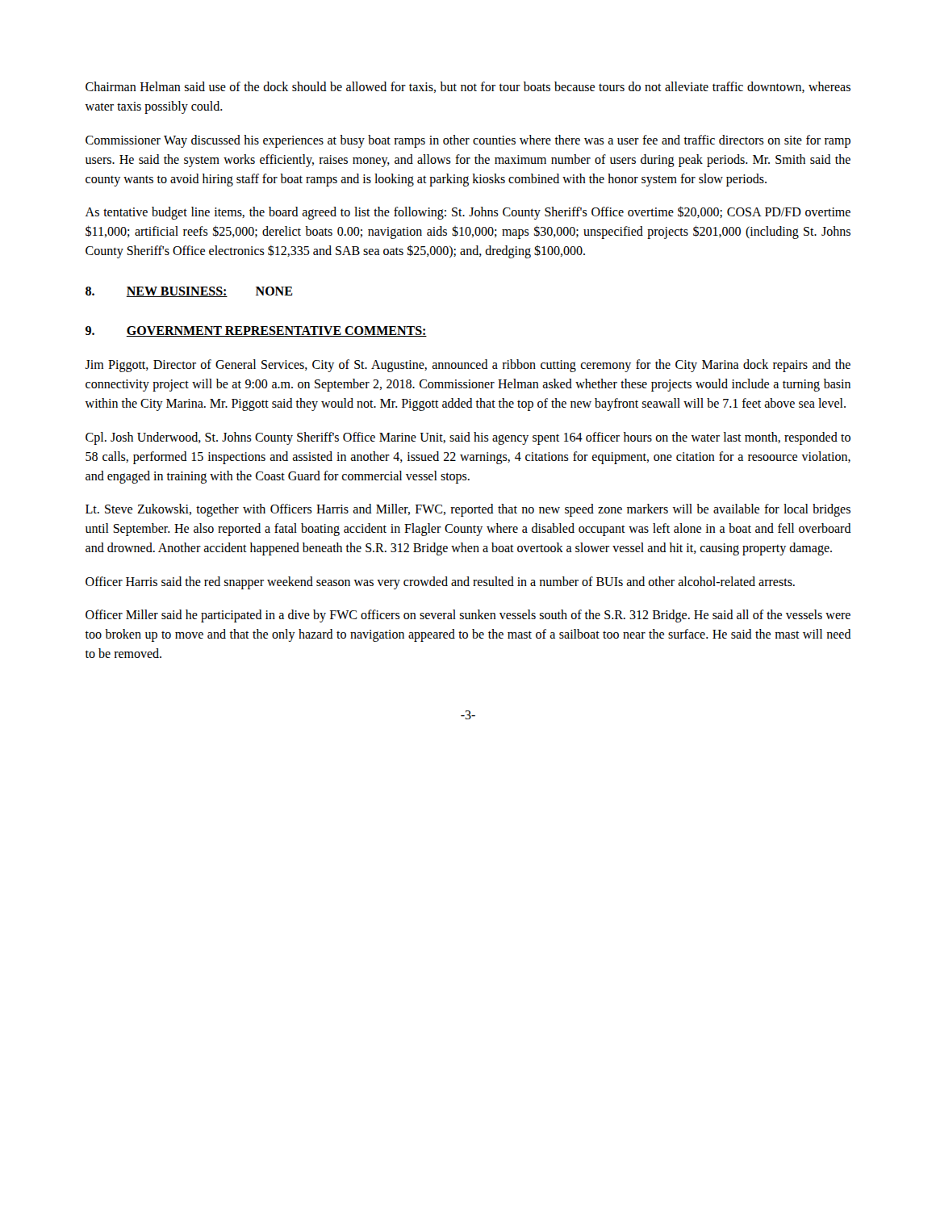Chairman Helman said use of the dock should be allowed for taxis, but not for tour boats because tours do not alleviate traffic downtown, whereas water taxis possibly could.
Commissioner Way discussed his experiences at busy boat ramps in other counties where there was a user fee and traffic directors on site for ramp users. He said the system works efficiently, raises money, and allows for the maximum number of users during peak periods. Mr. Smith said the county wants to avoid hiring staff for boat ramps and is looking at parking kiosks combined with the honor system for slow periods.
As tentative budget line items, the board agreed to list the following: St. Johns County Sheriff's Office overtime $20,000; COSA PD/FD overtime $11,000; artificial reefs $25,000; derelict boats 0.00; navigation aids $10,000; maps $30,000; unspecified projects $201,000 (including St. Johns County Sheriff's Office electronics $12,335 and SAB sea oats $25,000); and, dredging $100,000.
8. NEW BUSINESS: NONE
9. GOVERNMENT REPRESENTATIVE COMMENTS:
Jim Piggott, Director of General Services, City of St. Augustine, announced a ribbon cutting ceremony for the City Marina dock repairs and the connectivity project will be at 9:00 a.m. on September 2, 2018. Commissioner Helman asked whether these projects would include a turning basin within the City Marina. Mr. Piggott said they would not. Mr. Piggott added that the top of the new bayfront seawall will be 7.1 feet above sea level.
Cpl. Josh Underwood, St. Johns County Sheriff's Office Marine Unit, said his agency spent 164 officer hours on the water last month, responded to 58 calls, performed 15 inspections and assisted in another 4, issued 22 warnings, 4 citations for equipment, one citation for a resoource violation, and engaged in training with the Coast Guard for commercial vessel stops.
Lt. Steve Zukowski, together with Officers Harris and Miller, FWC, reported that no new speed zone markers will be available for local bridges until September. He also reported a fatal boating accident in Flagler County where a disabled occupant was left alone in a boat and fell overboard and drowned. Another accident happened beneath the S.R. 312 Bridge when a boat overtook a slower vessel and hit it, causing property damage.
Officer Harris said the red snapper weekend season was very crowded and resulted in a number of BUIs and other alcohol-related arrests.
Officer Miller said he participated in a dive by FWC officers on several sunken vessels south of the S.R. 312 Bridge. He said all of the vessels were too broken up to move and that the only hazard to navigation appeared to be the mast of a sailboat too near the surface. He said the mast will need to be removed.
-3-